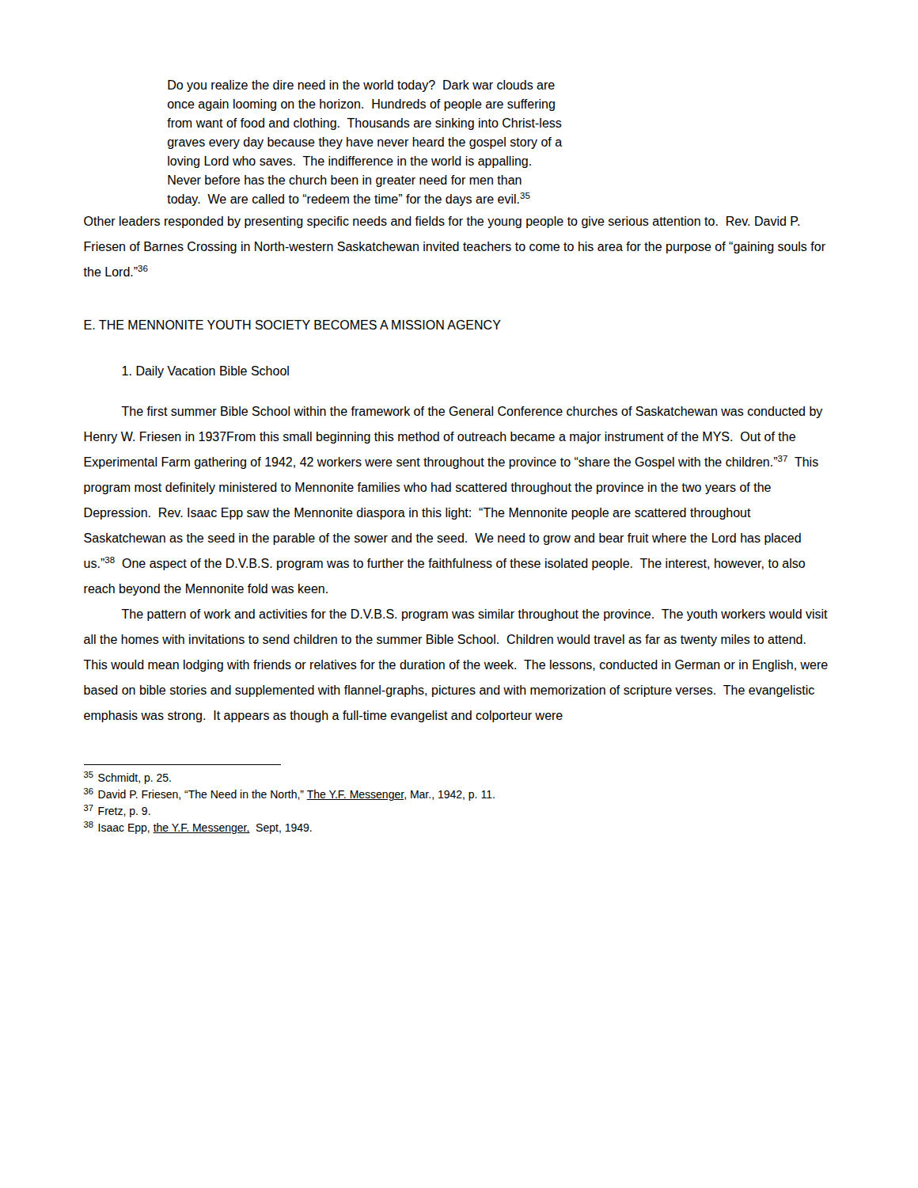Do you realize the dire need in the world today? Dark war clouds are once again looming on the horizon. Hundreds of people are suffering from want of food and clothing. Thousands are sinking into Christ-less graves every day because they have never heard the gospel story of a loving Lord who saves. The indifference in the world is appalling. Never before has the church been in greater need for men than today. We are called to “redeem the time” for the days are evil.35
Other leaders responded by presenting specific needs and fields for the young people to give serious attention to. Rev. David P. Friesen of Barnes Crossing in North-western Saskatchewan invited teachers to come to his area for the purpose of “gaining souls for the Lord.”36
E. The Mennonite Youth Society Becomes a Mission Agency
1. Daily Vacation Bible School
The first summer Bible School within the framework of the General Conference churches of Saskatchewan was conducted by Henry W. Friesen in 1937From this small beginning this method of outreach became a major instrument of the MYS. Out of the Experimental Farm gathering of 1942, 42 workers were sent throughout the province to “share the Gospel with the children.”37 This program most definitely ministered to Mennonite families who had scattered throughout the province in the two years of the Depression. Rev. Isaac Epp saw the Mennonite diaspora in this light: “The Mennonite people are scattered throughout Saskatchewan as the seed in the parable of the sower and the seed. We need to grow and bear fruit where the Lord has placed us.”38 One aspect of the D.V.B.S. program was to further the faithfulness of these isolated people. The interest, however, to also reach beyond the Mennonite fold was keen.
The pattern of work and activities for the D.V.B.S. program was similar throughout the province. The youth workers would visit all the homes with invitations to send children to the summer Bible School. Children would travel as far as twenty miles to attend. This would mean lodging with friends or relatives for the duration of the week. The lessons, conducted in German or in English, were based on bible stories and supplemented with flannel-graphs, pictures and with memorization of scripture verses. The evangelistic emphasis was strong. It appears as though a full-time evangelist and colporteur were
35 Schmidt, p. 25.
36 David P. Friesen, “The Need in the North,” The Y.F. Messenger, Mar., 1942, p. 11.
37 Fretz, p. 9.
38 Isaac Epp, the Y.F. Messenger, Sept, 1949.